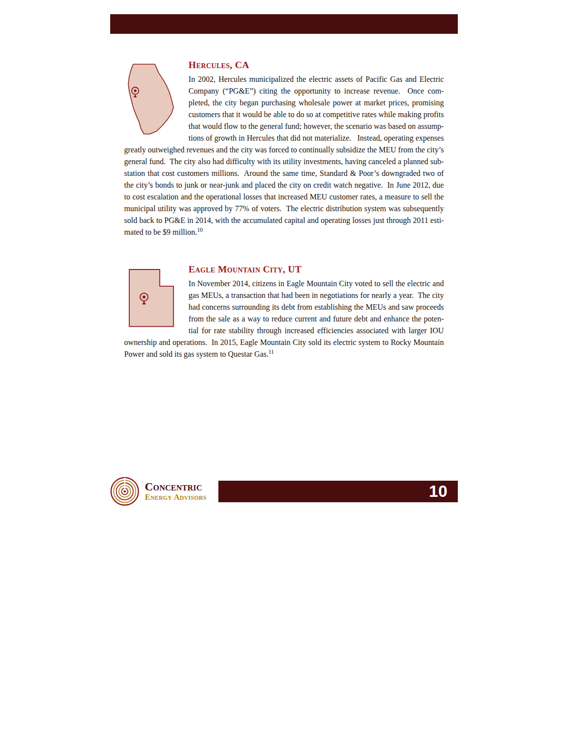Hercules, CA
In 2002, Hercules municipalized the electric assets of Pacific Gas and Electric Company (“PG&E”) citing the opportunity to increase revenue. Once completed, the city began purchasing wholesale power at market prices, promising customers that it would be able to do so at competitive rates while making profits that would flow to the general fund; however, the scenario was based on assumptions of growth in Hercules that did not materialize. Instead, operating expenses greatly outweighed revenues and the city was forced to continually subsidize the MEU from the city’s general fund. The city also had difficulty with its utility investments, having canceled a planned substation that cost customers millions. Around the same time, Standard & Poor’s downgraded two of the city’s bonds to junk or near-junk and placed the city on credit watch negative. In June 2012, due to cost escalation and the operational losses that increased MEU customer rates, a measure to sell the municipal utility was approved by 77% of voters. The electric distribution system was subsequently sold back to PG&E in 2014, with the accumulated capital and operating losses just through 2011 estimated to be $9 million.10
Eagle Mountain City, UT
In November 2014, citizens in Eagle Mountain City voted to sell the electric and gas MEUs, a transaction that had been in negotiations for nearly a year. The city had concerns surrounding its debt from establishing the MEUs and saw proceeds from the sale as a way to reduce current and future debt and enhance the potential for rate stability through increased efficiencies associated with larger IOU ownership and operations. In 2015, Eagle Mountain City sold its electric system to Rocky Mountain Power and sold its gas system to Questar Gas.11
Concentric Energy Advisors
10